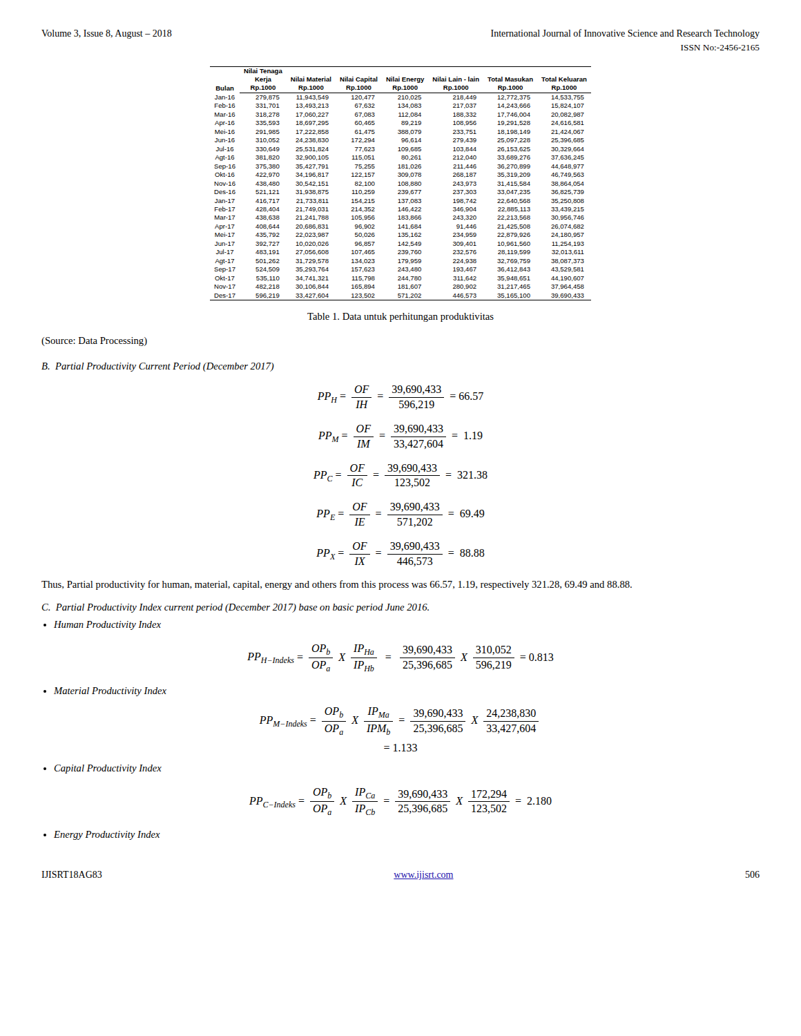Volume 3, Issue 8, August – 2018
International Journal of Innovative Science and Research Technology
ISSN No:-2456-2165
| Bulan | Nilai Tenaga Kerja | Nilai Material | Nilai Capital | Nilai Energy | Nilai Lain - lain | Total Masukan | Total Keluaran |
| --- | --- | --- | --- | --- | --- | --- | --- |
| Rp.1000 | Rp.1000 | Rp.1000 | Rp.1000 | Rp.1000 | Rp.1000 | Rp.1000 |
| Jan-16 | 279,875 | 11,943,549 | 120,477 | 210,025 | 218,449 | 12,772,375 | 14,533,755 |
| Feb-16 | 331,701 | 13,493,213 | 67,632 | 134,083 | 217,037 | 14,243,666 | 15,824,107 |
| Mar-16 | 318,278 | 17,060,227 | 67,083 | 112,084 | 188,332 | 17,746,004 | 20,082,987 |
| Apr-16 | 335,593 | 18,697,295 | 60,465 | 89,219 | 108,956 | 19,291,528 | 24,616,581 |
| Mei-16 | 291,985 | 17,222,858 | 61,475 | 388,079 | 233,751 | 18,198,149 | 21,424,067 |
| Jun-16 | 310,052 | 24,238,830 | 172,294 | 96,614 | 279,439 | 25,097,228 | 25,396,685 |
| Jul-16 | 330,649 | 25,531,824 | 77,623 | 109,685 | 103,844 | 26,153,625 | 30,329,664 |
| Agt-16 | 381,820 | 32,900,105 | 115,051 | 80,261 | 212,040 | 33,689,276 | 37,636,245 |
| Sep-16 | 375,380 | 35,427,791 | 75,255 | 181,026 | 211,446 | 36,270,899 | 44,648,977 |
| Okt-16 | 422,970 | 34,196,817 | 122,157 | 309,078 | 268,187 | 35,319,209 | 46,749,563 |
| Nov-16 | 438,480 | 30,542,151 | 82,100 | 108,880 | 243,973 | 31,415,584 | 38,864,054 |
| Des-16 | 521,121 | 31,938,875 | 110,259 | 239,677 | 237,303 | 33,047,235 | 36,825,739 |
| Jan-17 | 416,717 | 21,733,811 | 154,215 | 137,083 | 198,742 | 22,640,568 | 35,250,808 |
| Feb-17 | 428,404 | 21,749,031 | 214,352 | 146,422 | 346,904 | 22,885,113 | 33,439,215 |
| Mar-17 | 438,638 | 21,241,788 | 105,956 | 183,866 | 243,320 | 22,213,568 | 30,956,746 |
| Apr-17 | 408,644 | 20,686,831 | 96,902 | 141,684 | 91,446 | 21,425,508 | 26,074,682 |
| Mei-17 | 435,792 | 22,023,987 | 50,026 | 135,162 | 234,959 | 22,879,926 | 24,180,957 |
| Jun-17 | 392,727 | 10,020,026 | 96,857 | 142,549 | 309,401 | 10,961,560 | 11,254,193 |
| Jul-17 | 483,191 | 27,056,608 | 107,465 | 239,760 | 232,576 | 28,119,599 | 32,013,611 |
| Agt-17 | 501,262 | 31,729,578 | 134,023 | 179,959 | 224,938 | 32,769,759 | 38,087,373 |
| Sep-17 | 524,509 | 35,293,764 | 157,623 | 243,480 | 193,467 | 36,412,843 | 43,529,581 |
| Okt-17 | 535,110 | 34,741,321 | 115,798 | 244,780 | 311,642 | 35,948,651 | 44,190,607 |
| Nov-17 | 482,218 | 30,106,844 | 165,894 | 181,607 | 280,902 | 31,217,465 | 37,964,458 |
| Des-17 | 596,219 | 33,427,604 | 123,502 | 571,202 | 446,573 | 35,165,100 | 39,690,433 |
Table 1. Data untuk perhitungan produktivitas
(Source: Data Processing)
B. Partial Productivity Current Period (December 2017)
PPH = OF IH = 39,690,433596,219 = 66.57
PPM = OF IM = 39,690,43333,427,604 = 1.19
PPC = OF IC = 39,690,433123,502 = 321.38
PPE = OF IE = 39,690,433571,202 = 69.49
PPX = OF IX = 39,690,433446,573 = 88.88
Thus, Partial productivity for human, material, capital, energy and others from this process was 66.57, 1.19, respectively 321.28, 69.49 and 88.88.
C. Partial Productivity Index current period (December 2017) base on basic period June 2016.
Human Productivity Index
PPH−Indeks = OPb OPa X IPHa IPHb = 39,690,43325,396,685 X 310,052596,219 = 0.813
Material Productivity Index
PPM−Indeks = OPb OPa X IPMa IPMb = 39,690,43325,396,685 X 24,238,83033,427,604
= 1.133
Capital Productivity Index
PPC−Indeks = OPb OPa X IPCa IPCb = 39,690,43325,396,685 X 172,294123,502 = 2.180
Energy Productivity Index
IJISRT18AG83
www.ijisrt.com
506